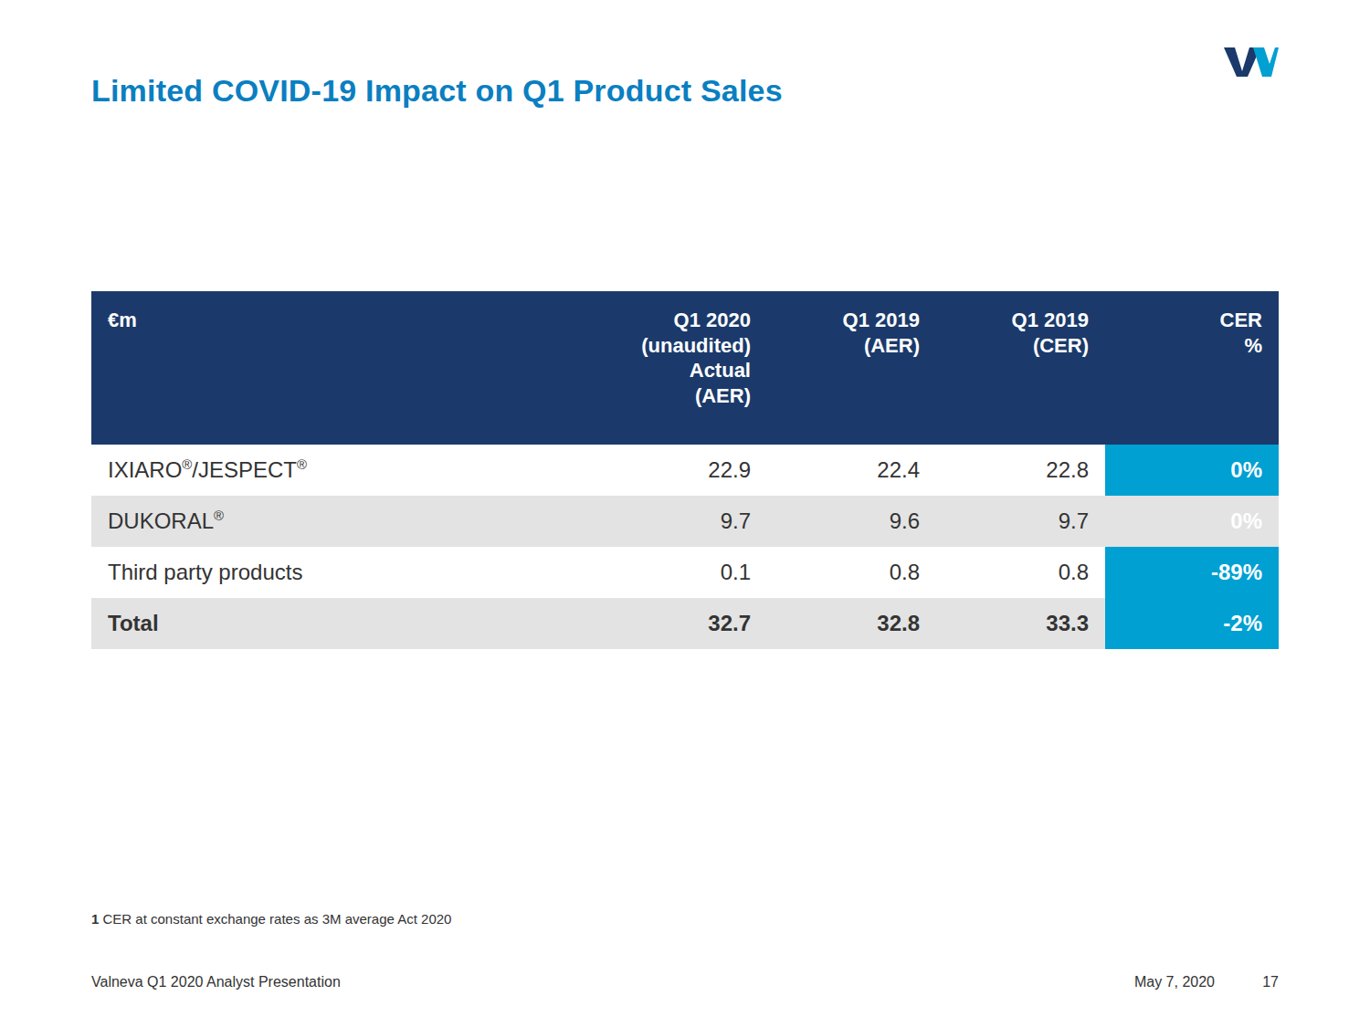Limited COVID-19 Impact on Q1 Product Sales
| €m | Q1 2020 (unaudited) Actual (AER) | Q1 2019 (AER) | Q1 2019 (CER) | CER % |
| --- | --- | --- | --- | --- |
| IXIARO ® /JESPECT ® | 22.9 | 22.4 | 22.8 | 0% |
| DUKORAL ® | 9.7 | 9.6 | 9.7 | 0% |
| Third party products | 0.1 | 0.8 | 0.8 | -89% |
| Total | 32.7 | 32.8 | 33.3 | -2% |
1 CER at constant exchange rates as 3M average Act 2020
Valneva Q1 2020 Analyst Presentation May 7, 2020 17